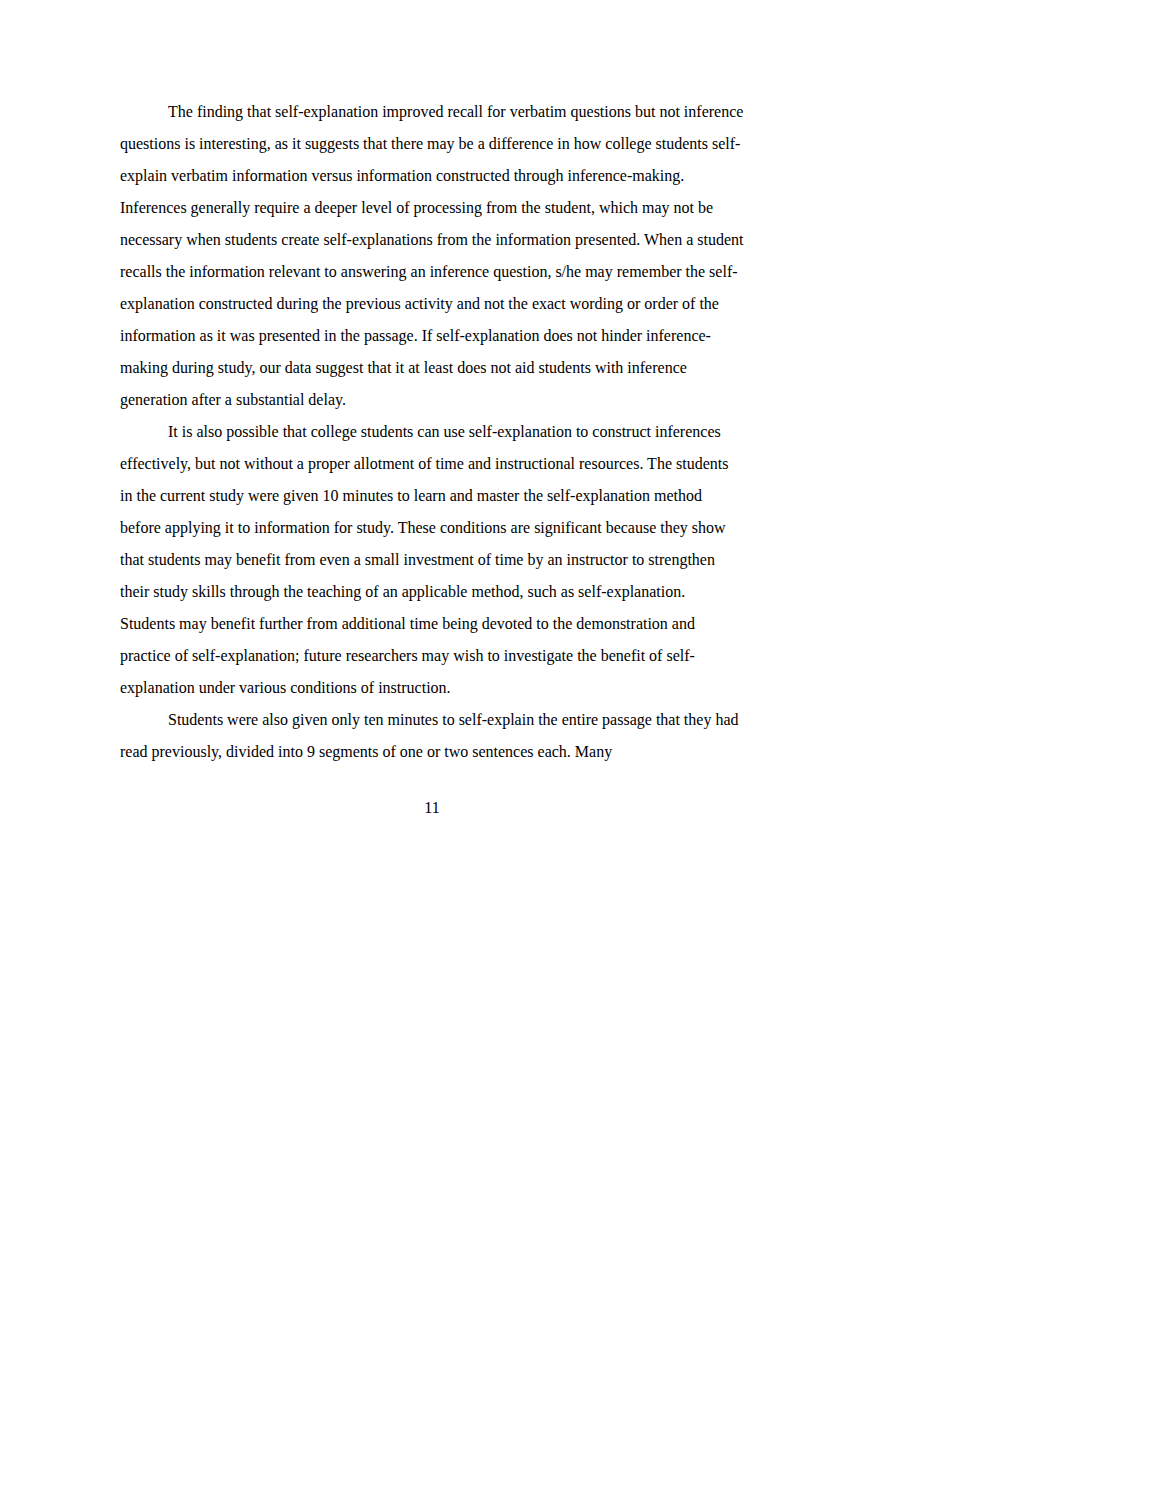The finding that self-explanation improved recall for verbatim questions but not inference questions is interesting, as it suggests that there may be a difference in how college students self-explain verbatim information versus information constructed through inference-making. Inferences generally require a deeper level of processing from the student, which may not be necessary when students create self-explanations from the information presented. When a student recalls the information relevant to answering an inference question, s/he may remember the self-explanation constructed during the previous activity and not the exact wording or order of the information as it was presented in the passage. If self-explanation does not hinder inference-making during study, our data suggest that it at least does not aid students with inference generation after a substantial delay.
It is also possible that college students can use self-explanation to construct inferences effectively, but not without a proper allotment of time and instructional resources. The students in the current study were given 10 minutes to learn and master the self-explanation method before applying it to information for study. These conditions are significant because they show that students may benefit from even a small investment of time by an instructor to strengthen their study skills through the teaching of an applicable method, such as self-explanation. Students may benefit further from additional time being devoted to the demonstration and practice of self-explanation; future researchers may wish to investigate the benefit of self-explanation under various conditions of instruction.
Students were also given only ten minutes to self-explain the entire passage that they had read previously, divided into 9 segments of one or two sentences each. Many
11